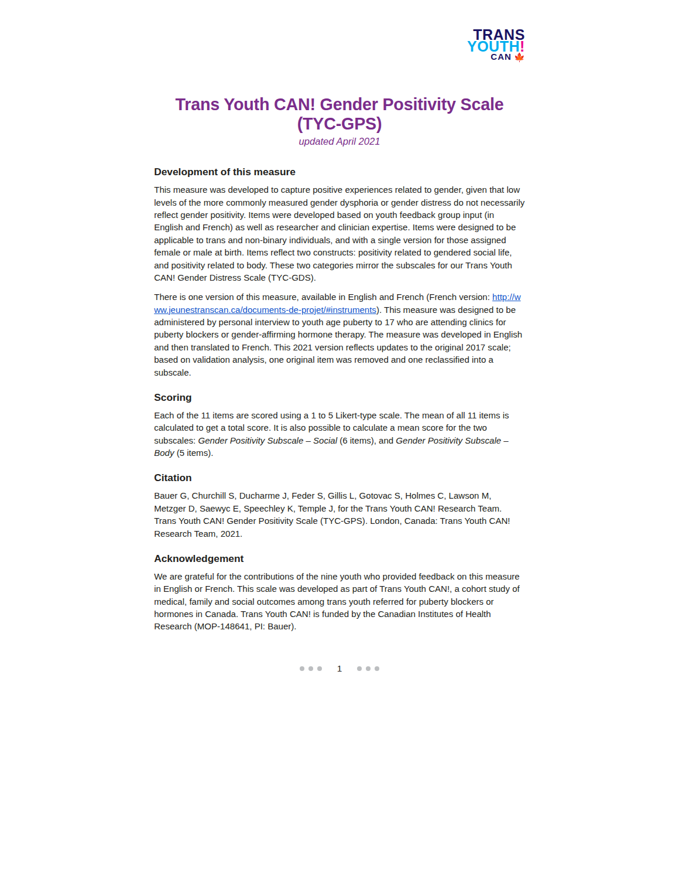TRANS YOUTH! CAN🍁
Trans Youth CAN! Gender Positivity Scale (TYC-GPS)
updated April 2021
Development of this measure
This measure was developed to capture positive experiences related to gender, given that low levels of the more commonly measured gender dysphoria or gender distress do not necessarily reflect gender positivity. Items were developed based on youth feedback group input (in English and French) as well as researcher and clinician expertise. Items were designed to be applicable to trans and non-binary individuals, and with a single version for those assigned female or male at birth. Items reflect two constructs: positivity related to gendered social life, and positivity related to body. These two categories mirror the subscales for our Trans Youth CAN! Gender Distress Scale (TYC-GDS).
There is one version of this measure, available in English and French (French version: http://www.jeunestranscan.ca/documents-de-projet/#instruments). This measure was designed to be administered by personal interview to youth age puberty to 17 who are attending clinics for puberty blockers or gender-affirming hormone therapy. The measure was developed in English and then translated to French. This 2021 version reflects updates to the original 2017 scale; based on validation analysis, one original item was removed and one reclassified into a subscale.
Scoring
Each of the 11 items are scored using a 1 to 5 Likert-type scale. The mean of all 11 items is calculated to get a total score. It is also possible to calculate a mean score for the two subscales: Gender Positivity Subscale – Social (6 items), and Gender Positivity Subscale – Body (5 items).
Citation
Bauer G, Churchill S, Ducharme J, Feder S, Gillis L, Gotovac S, Holmes C, Lawson M, Metzger D, Saewyc E, Speechley K, Temple J, for the Trans Youth CAN! Research Team. Trans Youth CAN! Gender Positivity Scale (TYC-GPS). London, Canada: Trans Youth CAN! Research Team, 2021.
Acknowledgement
We are grateful for the contributions of the nine youth who provided feedback on this measure in English or French. This scale was developed as part of Trans Youth CAN!, a cohort study of medical, family and social outcomes among trans youth referred for puberty blockers or hormones in Canada. Trans Youth CAN! is funded by the Canadian Institutes of Health Research (MOP-148641, PI: Bauer).
1